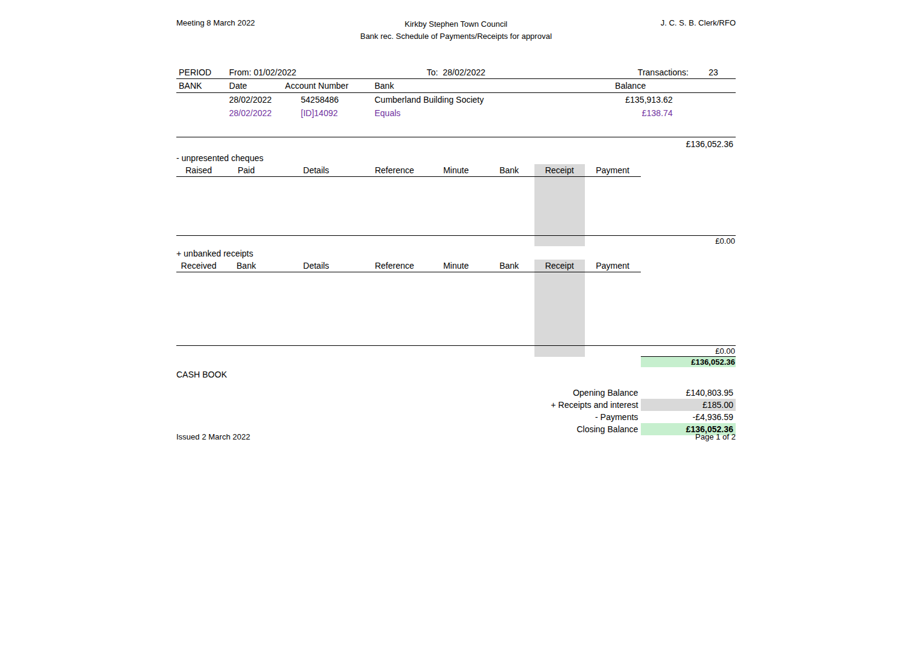Meeting 8 March 2022
Kirkby Stephen Town Council
Bank rec. Schedule of Payments/Receipts for approval
J. C. S. B. Clerk/RFO
| PERIOD | From: 01/02/2022 | | To: 28/02/2022 | | Transactions: | 23 |
| BANK | Date | Account Number | Bank | | Balance | |
| | 28/02/2022 | 54258486 | Cumberland Building Society | | £135,913.62 | |
| | 28/02/2022 | [ID]14092 | Equals | | £138.74 | |
| | £136,052.36 |
- unpresented cheques
| Raised | Paid | Details | Reference | Minute | Bank | Receipt | Payment | |
| | | | £0.00 |
+ unbanked receipts
| Received | Bank | Details | Reference | Minute | Bank | Receipt | Payment | |
| | | | £0.00 |
| | £136,052.36 |
CASH BOOK
| | Opening Balance | £140,803.95 |
| | + Receipts and interest | £185.00 |
| | - Payments | -£4,936.59 |
| | Closing Balance | £136,052.36 |
Issued 2 March 2022
Page 1 of 2